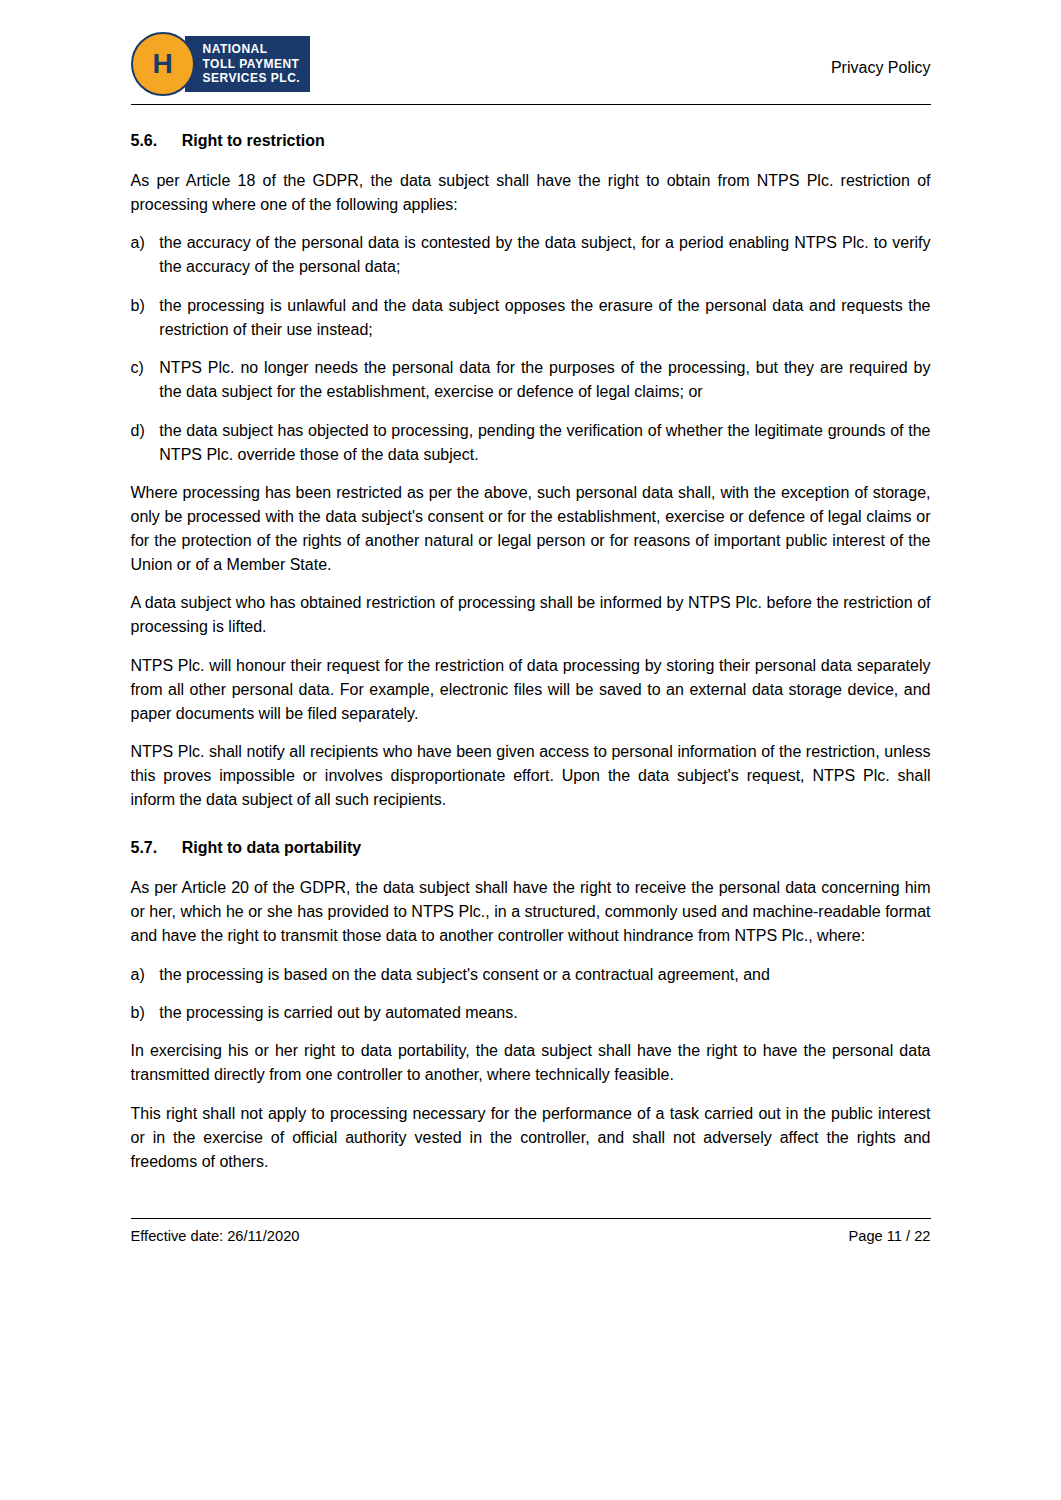H
NATIONAL
TOLL PAYMENT
SERVICES PLC.
Privacy Policy
5.6. Right to restriction
As per Article 18 of the GDPR, the data subject shall have the right to obtain from NTPS Plc. restriction of processing where one of the following applies:
a) the accuracy of the personal data is contested by the data subject, for a period enabling NTPS Plc. to verify the accuracy of the personal data;
b) the processing is unlawful and the data subject opposes the erasure of the personal data and requests the restriction of their use instead;
c) NTPS Plc. no longer needs the personal data for the purposes of the processing, but they are required by the data subject for the establishment, exercise or defence of legal claims; or
d) the data subject has objected to processing, pending the verification of whether the legitimate grounds of the NTPS Plc. override those of the data subject.
Where processing has been restricted as per the above, such personal data shall, with the exception of storage, only be processed with the data subject's consent or for the establishment, exercise or defence of legal claims or for the protection of the rights of another natural or legal person or for reasons of important public interest of the Union or of a Member State.
A data subject who has obtained restriction of processing shall be informed by NTPS Plc. before the restriction of processing is lifted.
NTPS Plc. will honour their request for the restriction of data processing by storing their personal data separately from all other personal data. For example, electronic files will be saved to an external data storage device, and paper documents will be filed separately.
NTPS Plc. shall notify all recipients who have been given access to personal information of the restriction, unless this proves impossible or involves disproportionate effort. Upon the data subject's request, NTPS Plc. shall inform the data subject of all such recipients.
5.7. Right to data portability
As per Article 20 of the GDPR, the data subject shall have the right to receive the personal data concerning him or her, which he or she has provided to NTPS Plc., in a structured, commonly used and machine-readable format and have the right to transmit those data to another controller without hindrance from NTPS Plc., where:
a) the processing is based on the data subject's consent or a contractual agreement, and
b) the processing is carried out by automated means.
In exercising his or her right to data portability, the data subject shall have the right to have the personal data transmitted directly from one controller to another, where technically feasible.
This right shall not apply to processing necessary for the performance of a task carried out in the public interest or in the exercise of official authority vested in the controller, and shall not adversely affect the rights and freedoms of others.
Effective date: 26/11/2020 Page 11 / 22